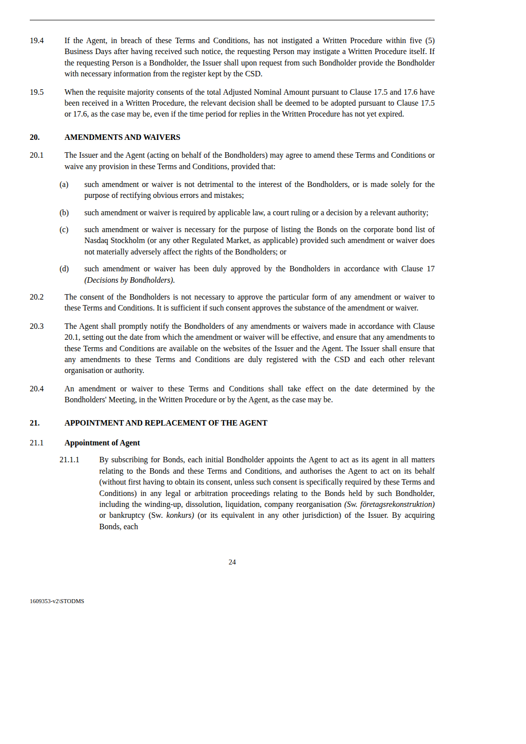19.4
If the Agent, in breach of these Terms and Conditions, has not instigated a Written Procedure within five (5) Business Days after having received such notice, the requesting Person may instigate a Written Procedure itself. If the requesting Person is a Bondholder, the Issuer shall upon request from such Bondholder provide the Bondholder with necessary information from the register kept by the CSD.
19.5
When the requisite majority consents of the total Adjusted Nominal Amount pursuant to Clause 17.5 and 17.6 have been received in a Written Procedure, the relevant decision shall be deemed to be adopted pursuant to Clause 17.5 or 17.6, as the case may be, even if the time period for replies in the Written Procedure has not yet expired.
20.
AMENDMENTS AND WAIVERS
20.1
The Issuer and the Agent (acting on behalf of the Bondholders) may agree to amend these Terms and Conditions or waive any provision in these Terms and Conditions, provided that:
(a)
such amendment or waiver is not detrimental to the interest of the Bondholders, or is made solely for the purpose of rectifying obvious errors and mistakes;
(b)
such amendment or waiver is required by applicable law, a court ruling or a decision by a relevant authority;
(c)
such amendment or waiver is necessary for the purpose of listing the Bonds on the corporate bond list of Nasdaq Stockholm (or any other Regulated Market, as applicable) provided such amendment or waiver does not materially adversely affect the rights of the Bondholders; or
(d)
such amendment or waiver has been duly approved by the Bondholders in accordance with Clause 17 (Decisions by Bondholders).
20.2
The consent of the Bondholders is not necessary to approve the particular form of any amendment or waiver to these Terms and Conditions. It is sufficient if such consent approves the substance of the amendment or waiver.
20.3
The Agent shall promptly notify the Bondholders of any amendments or waivers made in accordance with Clause 20.1, setting out the date from which the amendment or waiver will be effective, and ensure that any amendments to these Terms and Conditions are available on the websites of the Issuer and the Agent. The Issuer shall ensure that any amendments to these Terms and Conditions are duly registered with the CSD and each other relevant organisation or authority.
20.4
An amendment or waiver to these Terms and Conditions shall take effect on the date determined by the Bondholders' Meeting, in the Written Procedure or by the Agent, as the case may be.
21.
APPOINTMENT AND REPLACEMENT OF THE AGENT
21.1
Appointment of Agent
21.1.1
By subscribing for Bonds, each initial Bondholder appoints the Agent to act as its agent in all matters relating to the Bonds and these Terms and Conditions, and authorises the Agent to act on its behalf (without first having to obtain its consent, unless such consent is specifically required by these Terms and Conditions) in any legal or arbitration proceedings relating to the Bonds held by such Bondholder, including the winding-up, dissolution, liquidation, company reorganisation (Sw. företagsrekonstruktion) or bankruptcy (Sw. konkurs) (or its equivalent in any other jurisdiction) of the Issuer. By acquiring Bonds, each
24
1609353-v2\STODMS